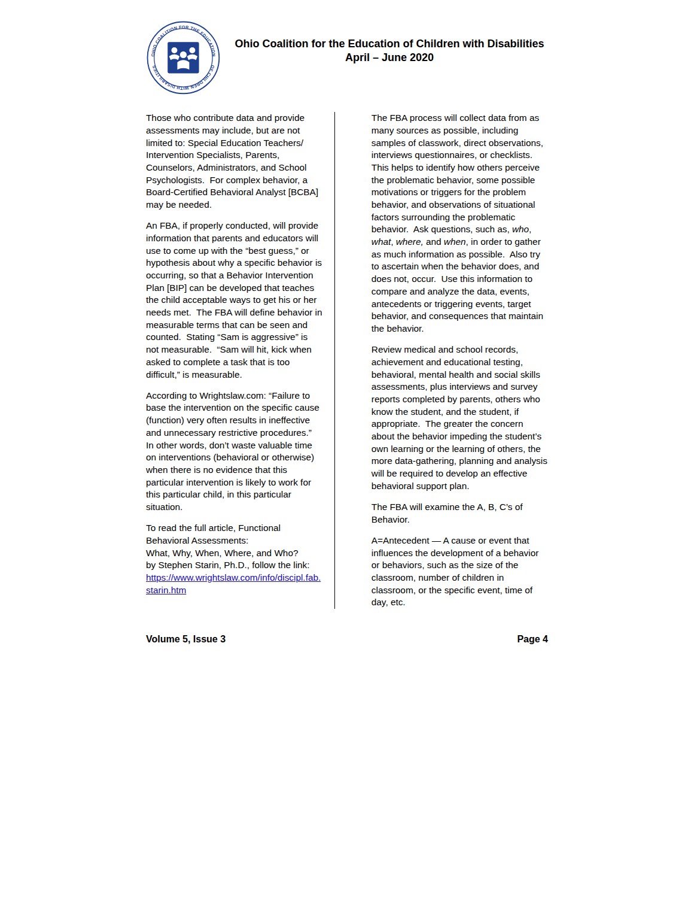OHIO COALITION FOR THE EDUCATION OF CHILDREN WITH DISABILITIES
Ohio Coalition for the Education of Children with Disabilities
April – June 2020
Those who contribute data and provide assessments may include, but are not limited to: Special Education Teachers/ Intervention Specialists, Parents, Counselors, Administrators, and School Psychologists. For complex behavior, a Board-Certified Behavioral Analyst [BCBA] may be needed.
An FBA, if properly conducted, will provide information that parents and educators will use to come up with the “best guess,” or hypothesis about why a specific behavior is occurring, so that a Behavior Intervention Plan [BIP] can be developed that teaches the child acceptable ways to get his or her needs met. The FBA will define behavior in measurable terms that can be seen and counted. Stating “Sam is aggressive” is not measurable. “Sam will hit, kick when asked to complete a task that is too difficult,” is measurable.
According to Wrightslaw.com: “Failure to base the intervention on the specific cause (function) very often results in ineffective and unnecessary restrictive procedures.” In other words, don’t waste valuable time on interventions (behavioral or otherwise) when there is no evidence that this particular intervention is likely to work for this particular child, in this particular situation.
To read the full article, Functional Behavioral Assessments:
What, Why, When, Where, and Who?
by Stephen Starin, Ph.D., follow the link:
https://www.wrightslaw.com/info/discipl.fab.starin.htm
The FBA process will collect data from as many sources as possible, including samples of classwork, direct observations, interviews questionnaires, or checklists. This helps to identify how others perceive the problematic behavior, some possible motivations or triggers for the problem behavior, and observations of situational factors surrounding the problematic behavior. Ask questions, such as, who, what, where, and when, in order to gather as much information as possible. Also try to ascertain when the behavior does, and does not, occur. Use this information to compare and analyze the data, events, antecedents or triggering events, target behavior, and consequences that maintain the behavior.
Review medical and school records, achievement and educational testing, behavioral, mental health and social skills assessments, plus interviews and survey reports completed by parents, others who know the student, and the student, if appropriate. The greater the concern about the behavior impeding the student’s own learning or the learning of others, the more data-gathering, planning and analysis will be required to develop an effective behavioral support plan.
The FBA will examine the A, B, C’s of Behavior.
A=Antecedent — A cause or event that influences the development of a behavior or behaviors, such as the size of the classroom, number of children in classroom, or the specific event, time of day, etc.
Volume 5, Issue 3
Page 4